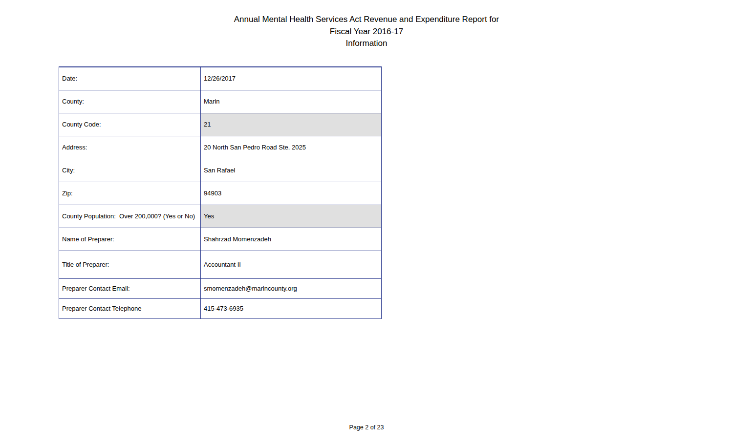Annual Mental Health Services Act Revenue and Expenditure Report for
Fiscal Year 2016-17
Information
| Date: | 12/26/2017 |
| County: | Marin |
| County Code: | 21 |
| Address: | 20 North San Pedro Road Ste. 2025 |
| City: | San Rafael |
| Zip: | 94903 |
| County Population: Over 200,000? (Yes or No) | Yes |
| Name of Preparer: | Shahrzad Momenzadeh |
| Title of Preparer: | Accountant II |
| Preparer Contact Email: | smomenzadeh@marincounty.org |
| Preparer Contact Telephone | 415-473-6935 |
Page 2 of 23